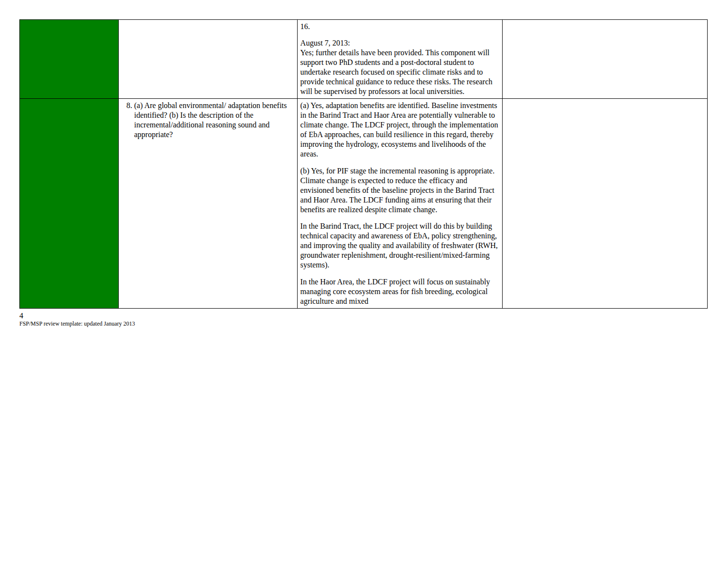| | | 16. August 7, 2013: Yes; further details have been provided. This component will support two PhD students and a post-doctoral student to undertake research focused on specific climate risks and to provide technical guidance to reduce these risks. The research will be supervised by professors at local universities. | |
| | (a) Are global environmental/ adaptation benefits identified? (b) Is the description of the incremental/additional reasoning sound and appropriate? | (a) Yes, adaptation benefits are identified. Baseline investments in the Barind Tract and Haor Area are potentially vulnerable to climate change. The LDCF project, through the implementation of EbA approaches, can build resilience in this regard, thereby improving the hydrology, ecosystems and livelihoods of the areas. (b) Yes, for PIF stage the incremental reasoning is appropriate. Climate change is expected to reduce the efficacy and envisioned benefits of the baseline projects in the Barind Tract and Haor Area. The LDCF funding aims at ensuring that their benefits are realized despite climate change. In the Barind Tract, the LDCF project will do this by building technical capacity and awareness of EbA, policy strengthening, and improving the quality and availability of freshwater (RWH, groundwater replenishment, drought-resilient/mixed-farming systems). In the Haor Area, the LDCF project will focus on sustainably managing core ecosystem areas for fish breeding, ecological agriculture and mixed | |
4
FSP/MSP review template: updated January 2013